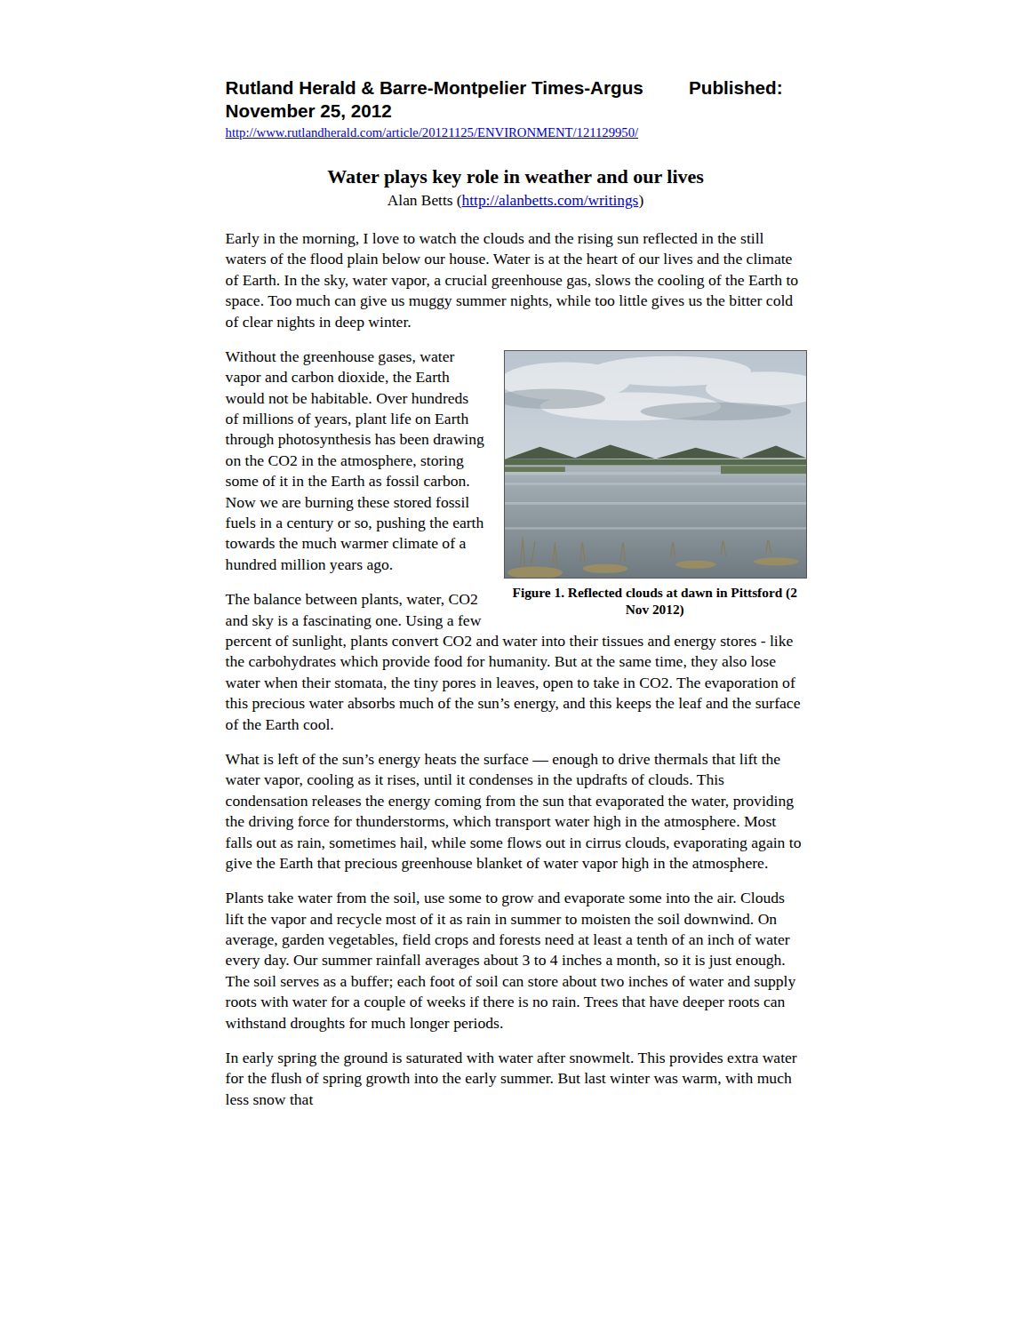Rutland Herald & Barre-Montpelier Times-Argus Published: November 25, 2012
http://www.rutlandherald.com/article/20121125/ENVIRONMENT/121129950/
Water plays key role in weather and our lives
Alan Betts (http://alanbetts.com/writings)
Early in the morning, I love to watch the clouds and the rising sun reflected in the still waters of the flood plain below our house. Water is at the heart of our lives and the climate of Earth. In the sky, water vapor, a crucial greenhouse gas, slows the cooling of the Earth to space. Too much can give us muggy summer nights, while too little gives us the bitter cold of clear nights in deep winter.
Figure 1. Reflected clouds at dawn in Pittsford (2 Nov 2012)
Without the greenhouse gases, water vapor and carbon dioxide, the Earth would not be habitable. Over hundreds of millions of years, plant life on Earth through photosynthesis has been drawing on the CO2 in the atmosphere, storing some of it in the Earth as fossil carbon. Now we are burning these stored fossil fuels in a century or so, pushing the earth towards the much warmer climate of a hundred million years ago.
The balance between plants, water, CO2 and sky is a fascinating one. Using a few percent of sunlight, plants convert CO2 and water into their tissues and energy stores - like the carbohydrates which provide food for humanity. But at the same time, they also lose water when their stomata, the tiny pores in leaves, open to take in CO2. The evaporation of this precious water absorbs much of the sun’s energy, and this keeps the leaf and the surface of the Earth cool.
What is left of the sun’s energy heats the surface — enough to drive thermals that lift the water vapor, cooling as it rises, until it condenses in the updrafts of clouds. This condensation releases the energy coming from the sun that evaporated the water, providing the driving force for thunderstorms, which transport water high in the atmosphere. Most falls out as rain, sometimes hail, while some flows out in cirrus clouds, evaporating again to give the Earth that precious greenhouse blanket of water vapor high in the atmosphere.
Plants take water from the soil, use some to grow and evaporate some into the air. Clouds lift the vapor and recycle most of it as rain in summer to moisten the soil downwind. On average, garden vegetables, field crops and forests need at least a tenth of an inch of water every day. Our summer rainfall averages about 3 to 4 inches a month, so it is just enough. The soil serves as a buffer; each foot of soil can store about two inches of water and supply roots with water for a couple of weeks if there is no rain. Trees that have deeper roots can withstand droughts for much longer periods.
In early spring the ground is saturated with water after snowmelt. This provides extra water for the flush of spring growth into the early summer. But last winter was warm, with much less snow that